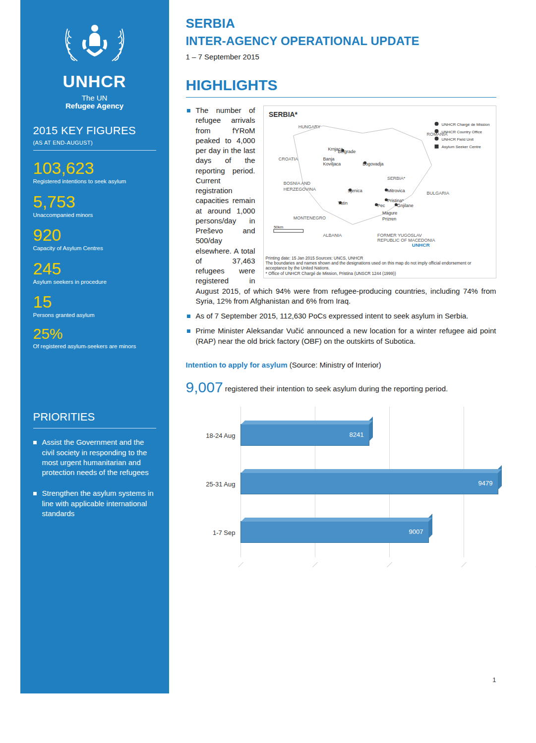UNHCR
The UNRefugee Agency
2015 KEY FIGURES
(AS AT END-AUGUST)
103,623
Registered intentions to seek asylum
5,753
Unaccompanied minors
920
Capacity of Asylum Centres
245
Asylum seekers in procedure
15
Persons granted asylum
25%
Of registered asylum-seekers are minors
PRIORITIES
Assist the Government and the civil society in responding to the most urgent humanitarian and protection needs of the refugees
Strengthen the asylum systems in line with applicable international standards
SERBIA
INTER-AGENCY OPERATIONAL UPDATE
1 – 7 September 2015
HIGHLIGHTS
Printing date: 15 Jan 2015 Sources: UNCS, UNHCR
The boundaries and names shown and the designations used on this map do not imply official endorsement or acceptance by the United Nations.
* Office of UNHCR Chargé de Mission, Pristina (UNSCR 1244 (1999))
The number of refugee arrivals from fYRoM peaked to 4,000 per day in the last days of the reporting period. Current registration capacities remain at around 1,000 persons/day in Preševo and 500/day elsewhere. A total of 37,463 refugees were registered in August 2015, of which 94% were from refugee-producing countries, including 74% from Syria, 12% from Afghanistan and 6% from Iraq.
As of 7 September 2015, 112,630 PoCs expressed intent to seek asylum in Serbia.
Prime Minister Aleksandar Vučić announced a new location for a winter refugee aid point (RAP) near the old brick factory (OBF) on the outskirts of Subotica.
Intention to apply for asylum (Source: Ministry of Interior)
9,007 registered their intention to seek asylum during the reporting period.
18-24 Aug
8241
25-31 Aug
9479
1-7 Sep
9007
1